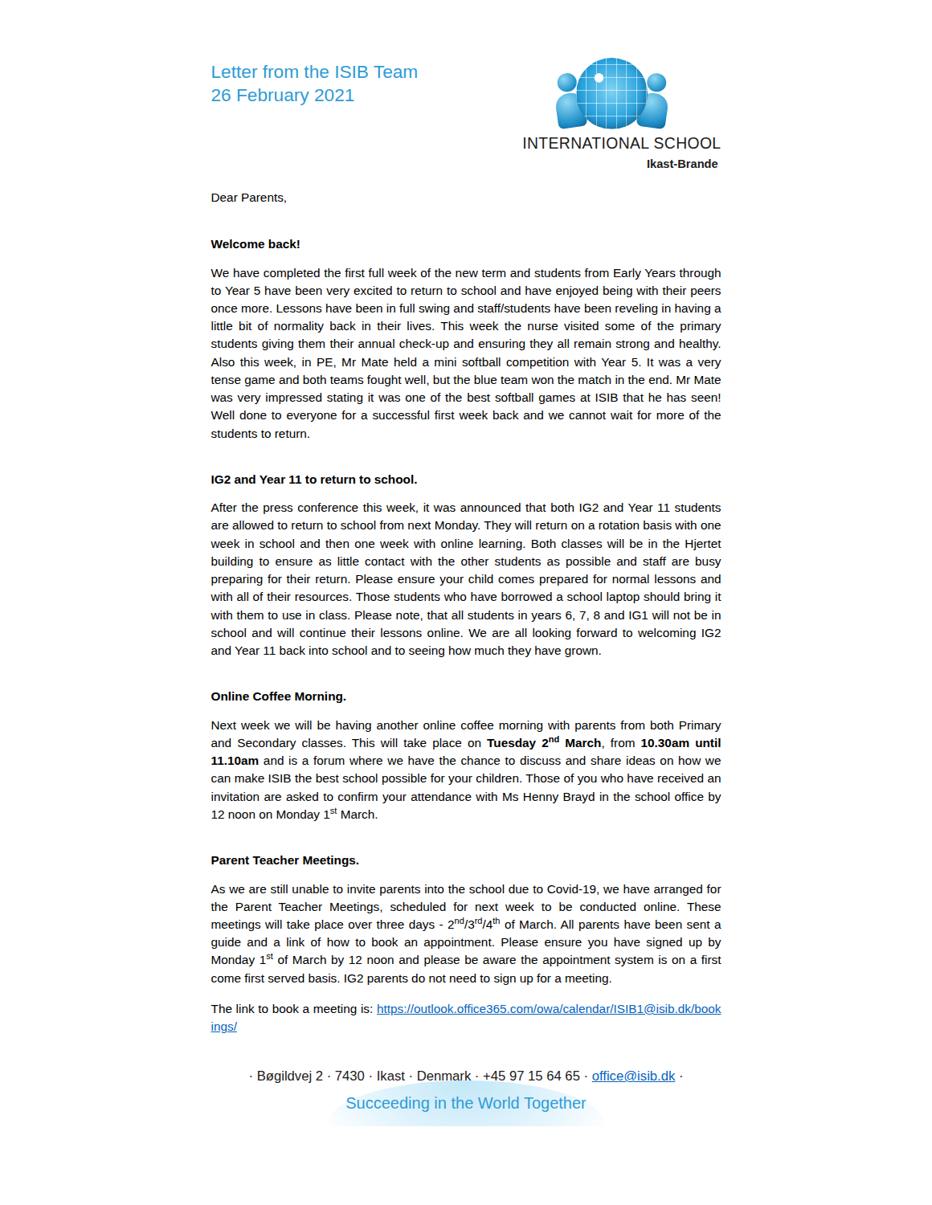Letter from the ISIB Team
26 February 2021
INTERNATIONAL SCHOOL
Ikast-Brande
Dear Parents,
Welcome back!
We have completed the first full week of the new term and students from Early Years through to Year 5 have been very excited to return to school and have enjoyed being with their peers once more. Lessons have been in full swing and staff/students have been reveling in having a little bit of normality back in their lives. This week the nurse visited some of the primary students giving them their annual check-up and ensuring they all remain strong and healthy. Also this week, in PE, Mr Mate held a mini softball competition with Year 5. It was a very tense game and both teams fought well, but the blue team won the match in the end. Mr Mate was very impressed stating it was one of the best softball games at ISIB that he has seen! Well done to everyone for a successful first week back and we cannot wait for more of the students to return.
IG2 and Year 11 to return to school.
After the press conference this week, it was announced that both IG2 and Year 11 students are allowed to return to school from next Monday. They will return on a rotation basis with one week in school and then one week with online learning. Both classes will be in the Hjertet building to ensure as little contact with the other students as possible and staff are busy preparing for their return. Please ensure your child comes prepared for normal lessons and with all of their resources. Those students who have borrowed a school laptop should bring it with them to use in class. Please note, that all students in years 6, 7, 8 and IG1 will not be in school and will continue their lessons online. We are all looking forward to welcoming IG2 and Year 11 back into school and to seeing how much they have grown.
Online Coffee Morning.
Next week we will be having another online coffee morning with parents from both Primary and Secondary classes. This will take place on Tuesday 2nd March, from 10.30am until 11.10am and is a forum where we have the chance to discuss and share ideas on how we can make ISIB the best school possible for your children. Those of you who have received an invitation are asked to confirm your attendance with Ms Henny Brayd in the school office by 12 noon on Monday 1st March.
Parent Teacher Meetings.
As we are still unable to invite parents into the school due to Covid-19, we have arranged for the Parent Teacher Meetings, scheduled for next week to be conducted online. These meetings will take place over three days - 2nd/3rd/4th of March. All parents have been sent a guide and a link of how to book an appointment. Please ensure you have signed up by Monday 1st of March by 12 noon and please be aware the appointment system is on a first come first served basis. IG2 parents do not need to sign up for a meeting.
The link to book a meeting is: https://outlook.office365.com/owa/calendar/ISIB1@isib.dk/bookings/
· Bøgildvej 2 · 7430 · Ikast · Denmark · +45 97 15 64 65 · office@isib.dk ·
Succeeding in the World Together